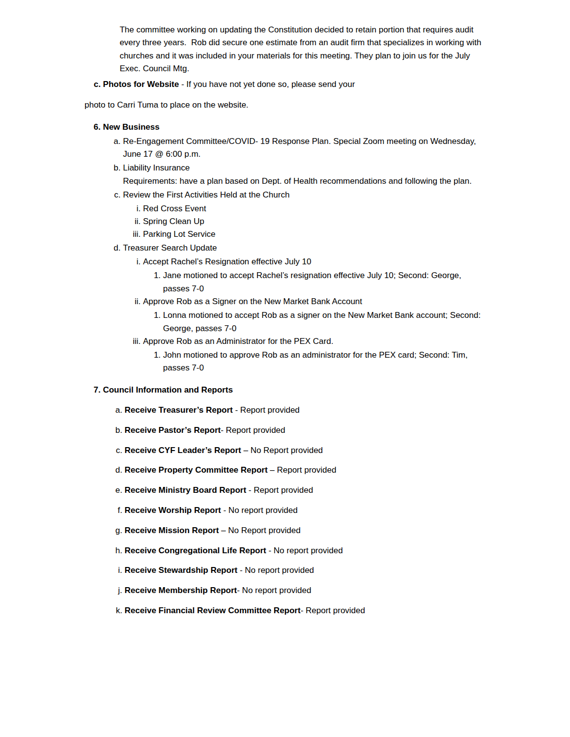The committee working on updating the Constitution decided to retain portion that requires audit every three years. Rob did secure one estimate from an audit firm that specializes in working with churches and it was included in your materials for this meeting. They plan to join us for the July Exec. Council Mtg.
c. Photos for Website - If you have not yet done so, please send your
photo to Carri Tuma to place on the website.
New Business
Re-Engagement Committee/COVID- 19 Response Plan. Special Zoom meeting on Wednesday, June 17 @ 6:00 p.m.
Liability Insurance
Requirements: have a plan based on Dept. of Health recommendations and following the plan.
Review the First Activities Held at the Church
Red Cross Event
Spring Clean Up
Parking Lot Service
Treasurer Search Update
Accept Rachel’s Resignation effective July 10
Jane motioned to accept Rachel’s resignation effective July 10; Second: George, passes 7-0
Approve Rob as a Signer on the New Market Bank Account
Lonna motioned to accept Rob as a signer on the New Market Bank account; Second: George, passes 7-0
Approve Rob as an Administrator for the PEX Card.
John motioned to approve Rob as an administrator for the PEX card; Second: Tim, passes 7-0
Council Information and Reports
Receive Treasurer’s Report - Report provided
Receive Pastor’s Report- Report provided
Receive CYF Leader’s Report – No Report provided
Receive Property Committee Report – Report provided
Receive Ministry Board Report - Report provided
Receive Worship Report - No report provided
Receive Mission Report – No Report provided
Receive Congregational Life Report - No report provided
Receive Stewardship Report - No report provided
Receive Membership Report- No report provided
Receive Financial Review Committee Report- Report provided